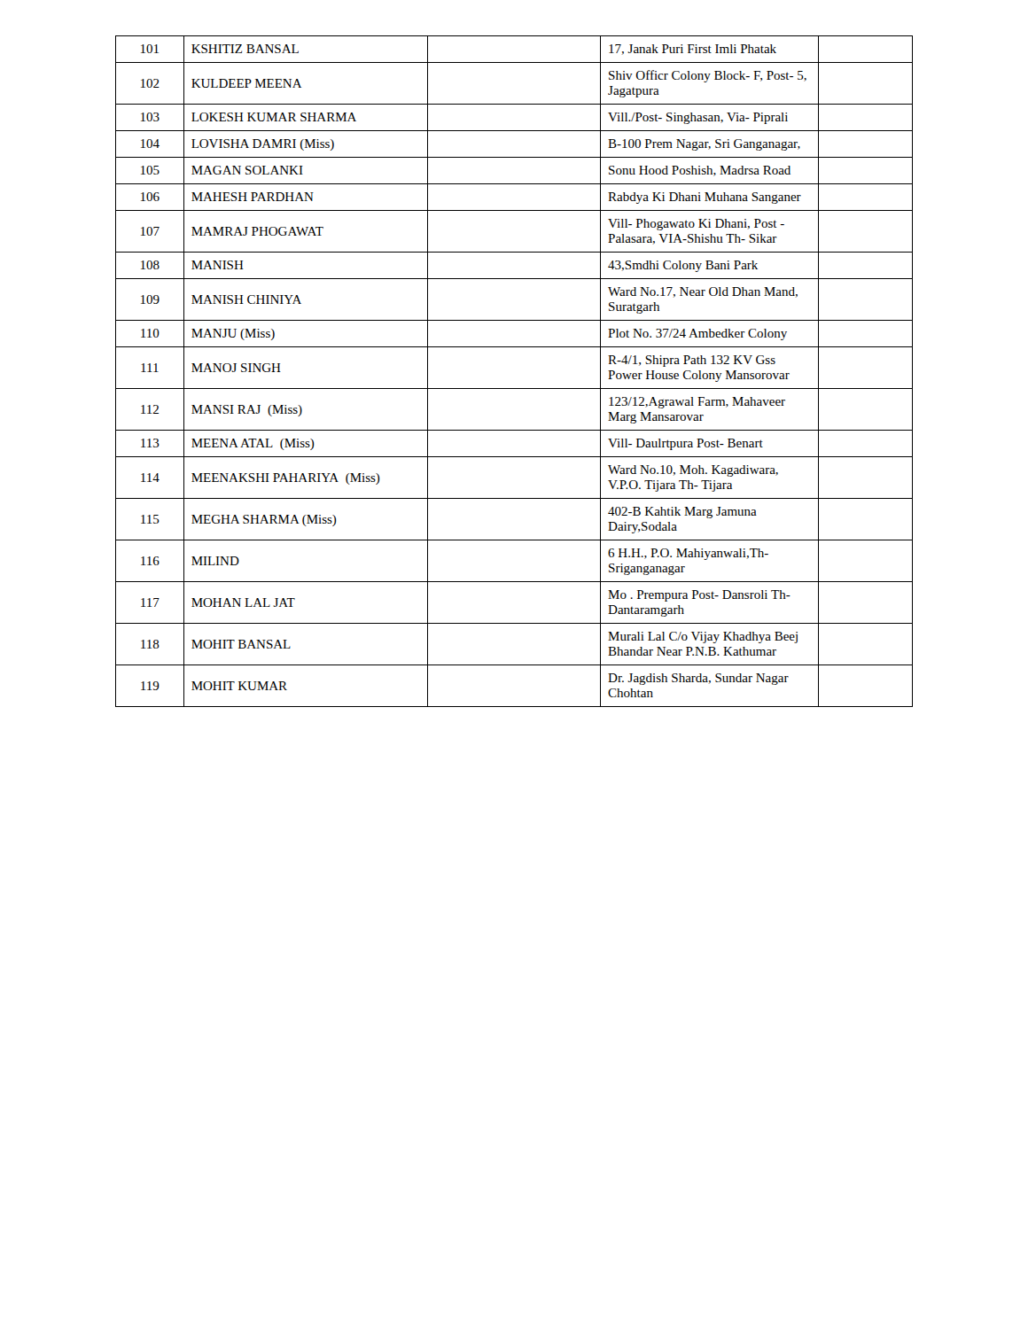| 101 | KSHITIZ BANSAL | | 17, Janak Puri First Imli Phatak | |
| 102 | KULDEEP MEENA | | Shiv Officr Colony Block- F, Post- 5, Jagatpura | |
| 103 | LOKESH KUMAR SHARMA | | Vill./Post- Singhasan, Via- Piprali | |
| 104 | LOVISHA DAMRI (Miss) | | B-100 Prem Nagar, Sri Ganganagar, | |
| 105 | MAGAN SOLANKI | | Sonu Hood Poshish, Madrsa Road | |
| 106 | MAHESH PARDHAN | | Rabdya Ki Dhani Muhana Sanganer | |
| 107 | MAMRAJ PHOGAWAT | | Vill- Phogawato Ki Dhani, Post -Palasara, VIA-Shishu Th- Sikar | |
| 108 | MANISH | | 43,Smdhi Colony Bani Park | |
| 109 | MANISH CHINIYA | | Ward No.17, Near Old Dhan Mand, Suratgarh | |
| 110 | MANJU (Miss) | | Plot No. 37/24 Ambedker Colony | |
| 111 | MANOJ SINGH | | R-4/1, Shipra Path 132 KV Gss Power House Colony Mansorovar | |
| 112 | MANSI RAJ (Miss) | | 123/12,Agrawal Farm, Mahaveer Marg Mansarovar | |
| 113 | MEENA ATAL (Miss) | | Vill- Daulrtpura Post- Benart | |
| 114 | MEENAKSHI PAHARIYA (Miss) | | Ward No.10, Moh. Kagadiwara, V.P.O. Tijara Th- Tijara | |
| 115 | MEGHA SHARMA (Miss) | | 402-B Kahtik Marg Jamuna Dairy,Sodala | |
| 116 | MILIND | | 6 H.H., P.O. Mahiyanwali,Th- Sriganganagar | |
| 117 | MOHAN LAL JAT | | Mo . Prempura Post- Dansroli Th- Dantaramgarh | |
| 118 | MOHIT BANSAL | | Murali Lal C/o Vijay Khadhya Beej Bhandar Near P.N.B. Kathumar | |
| 119 | MOHIT KUMAR | | Dr. Jagdish Sharda, Sundar Nagar Chohtan | |